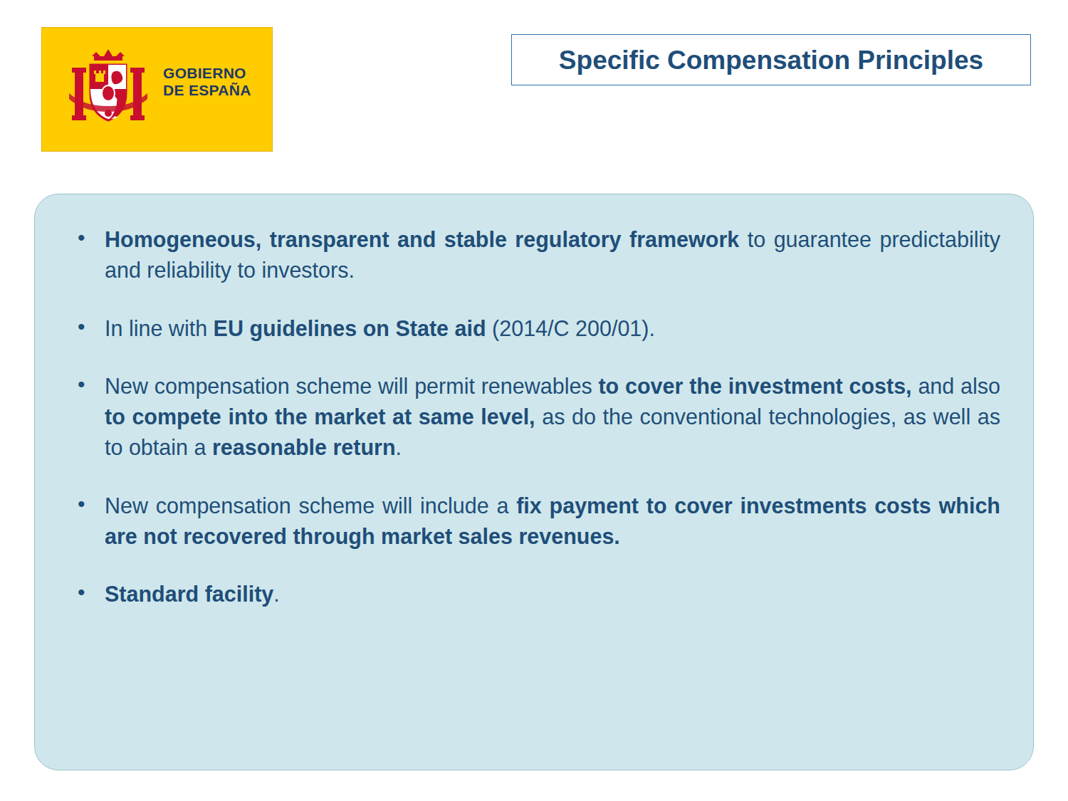GOBIERNO
DE ESPAÑA
Specific Compensation Principles
Homogeneous, transparent and stable regulatory framework to guarantee predictability and reliability to investors.
In line with EU guidelines on State aid (2014/C 200/01).
New compensation scheme will permit renewables to cover the investment costs, and also to compete into the market at same level, as do the conventional technologies, as well as to obtain a reasonable return.
New compensation scheme will include a fix payment to cover investments costs which are not recovered through market sales revenues.
Standard facility.